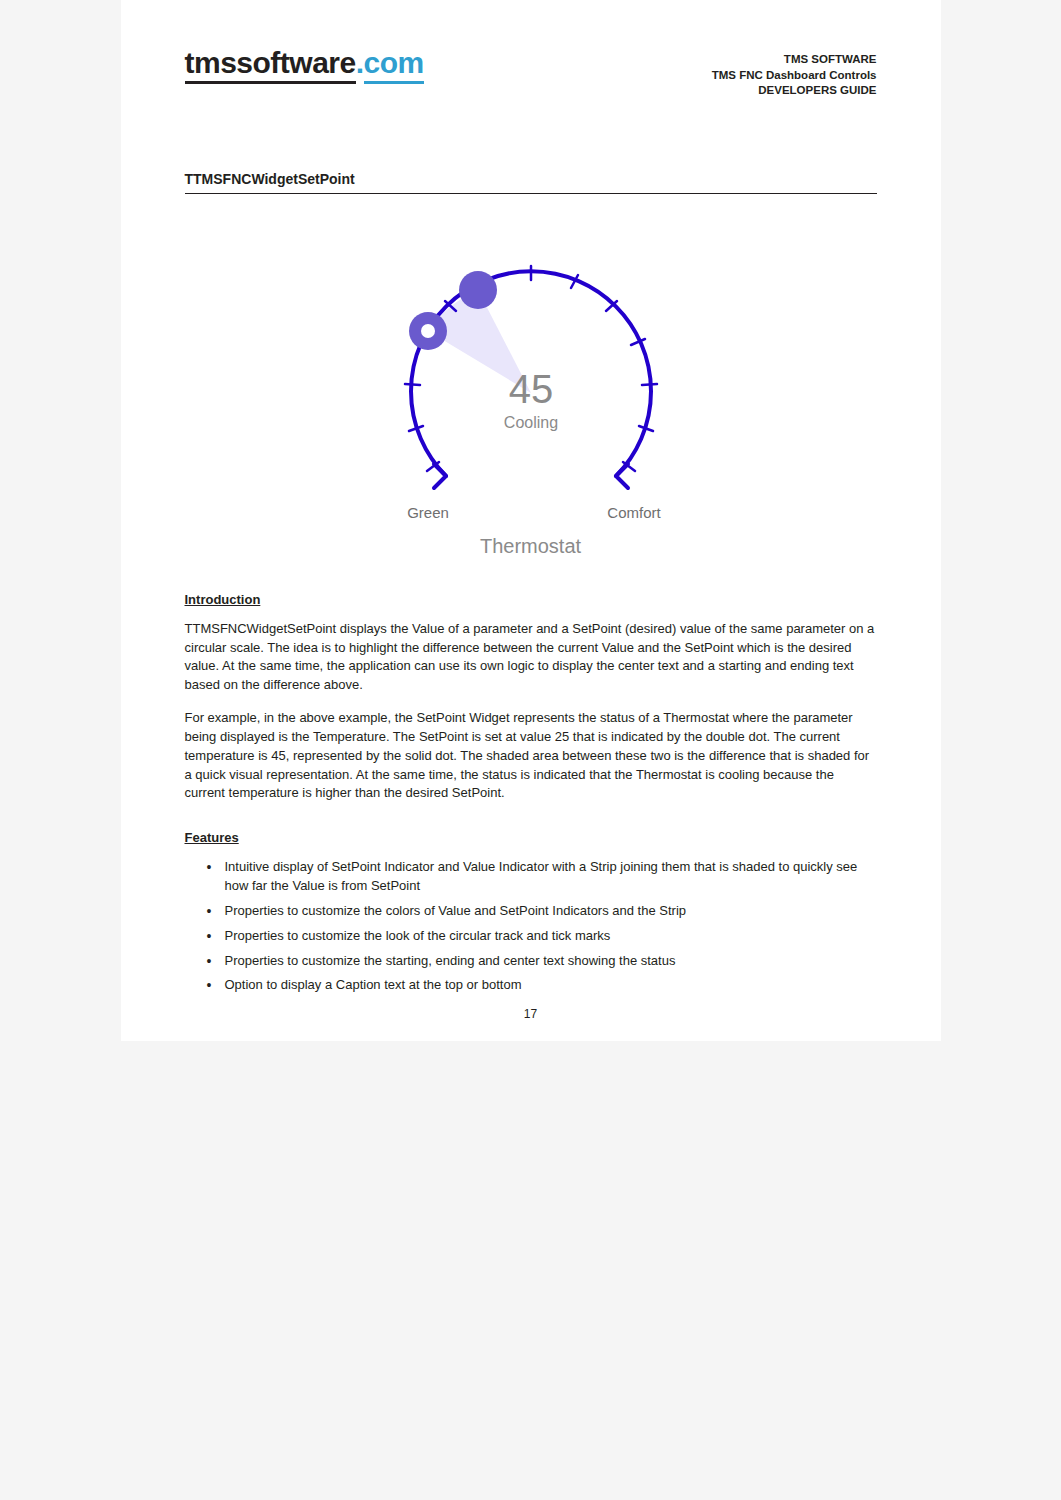tmssoftware. com
TMS SOFTWARE
TMS FNC Dashboard Controls
DEVELOPERS GUIDE
TTMSFNCWidgetSetPoint
45 Cooling Green Comfort
Thermostat
Introduction
TTMSFNCWidgetSetPoint displays the Value of a parameter and a SetPoint (desired) value of the same parameter on a circular scale. The idea is to highlight the difference between the current Value and the SetPoint which is the desired value. At the same time, the application can use its own logic to display the center text and a starting and ending text based on the difference above.
For example, in the above example, the SetPoint Widget represents the status of a Thermostat where the parameter being displayed is the Temperature. The SetPoint is set at value 25 that is indicated by the double dot. The current temperature is 45, represented by the solid dot. The shaded area between these two is the difference that is shaded for a quick visual representation. At the same time, the status is indicated that the Thermostat is cooling because the current temperature is higher than the desired SetPoint.
Features
Intuitive display of SetPoint Indicator and Value Indicator with a Strip joining them that is shaded to quickly see how far the Value is from SetPoint
Properties to customize the colors of Value and SetPoint Indicators and the Strip
Properties to customize the look of the circular track and tick marks
Properties to customize the starting, ending and center text showing the status
Option to display a Caption text at the top or bottom
17